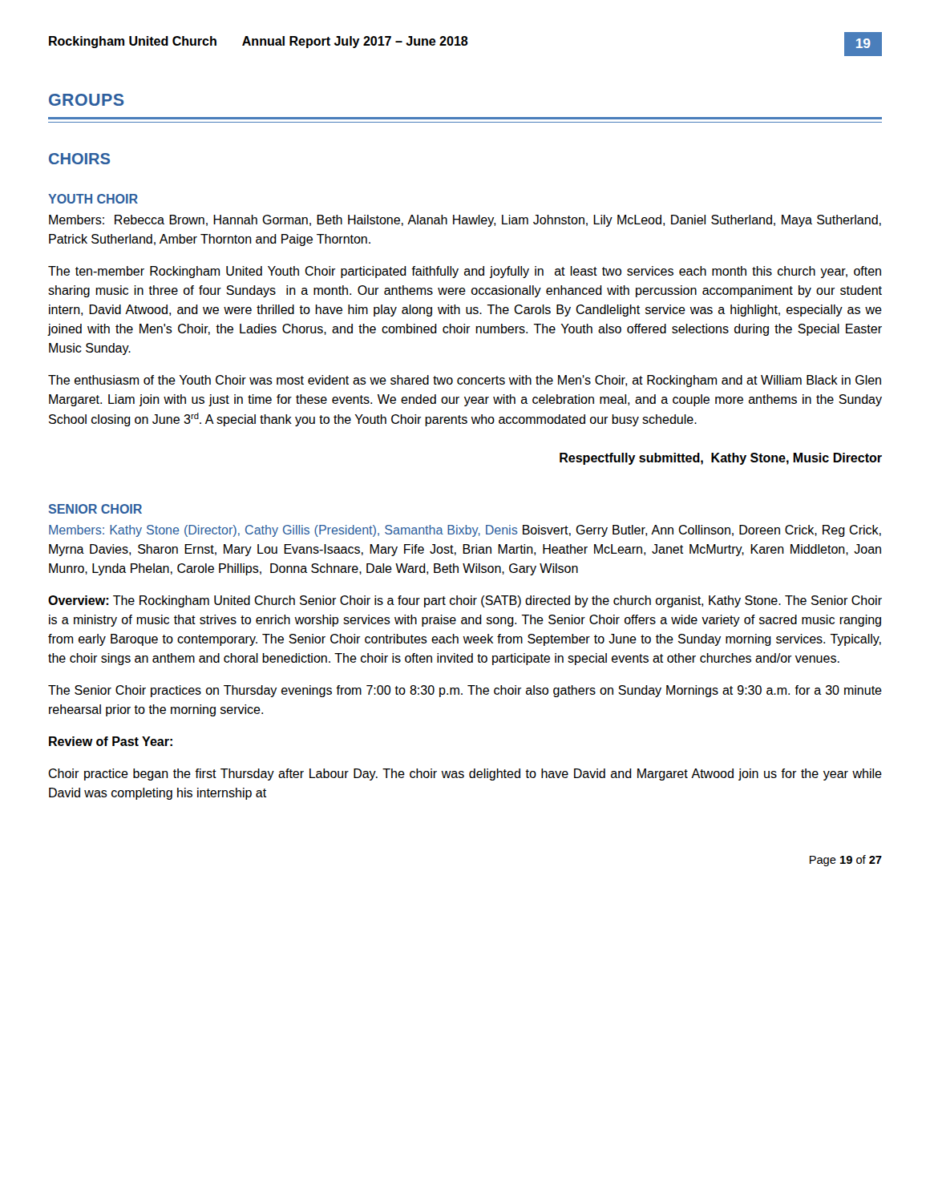Rockingham United Church Annual Report July 2017 – June 2018 19
GROUPS
CHOIRS
YOUTH CHOIR
Members: Rebecca Brown, Hannah Gorman, Beth Hailstone, Alanah Hawley, Liam Johnston, Lily McLeod, Daniel Sutherland, Maya Sutherland, Patrick Sutherland, Amber Thornton and Paige Thornton.
The ten-member Rockingham United Youth Choir participated faithfully and joyfully in at least two services each month this church year, often sharing music in three of four Sundays in a month. Our anthems were occasionally enhanced with percussion accompaniment by our student intern, David Atwood, and we were thrilled to have him play along with us. The Carols By Candlelight service was a highlight, especially as we joined with the Men's Choir, the Ladies Chorus, and the combined choir numbers. The Youth also offered selections during the Special Easter Music Sunday.
The enthusiasm of the Youth Choir was most evident as we shared two concerts with the Men's Choir, at Rockingham and at William Black in Glen Margaret. Liam join with us just in time for these events. We ended our year with a celebration meal, and a couple more anthems in the Sunday School closing on June 3rd. A special thank you to the Youth Choir parents who accommodated our busy schedule.
Respectfully submitted, Kathy Stone, Music Director
SENIOR CHOIR
Members: Kathy Stone (Director), Cathy Gillis (President), Samantha Bixby, Denis Boisvert, Gerry Butler, Ann Collinson, Doreen Crick, Reg Crick, Myrna Davies, Sharon Ernst, Mary Lou Evans-Isaacs, Mary Fife Jost, Brian Martin, Heather McLearn, Janet McMurtry, Karen Middleton, Joan Munro, Lynda Phelan, Carole Phillips, Donna Schnare, Dale Ward, Beth Wilson, Gary Wilson
Overview: The Rockingham United Church Senior Choir is a four part choir (SATB) directed by the church organist, Kathy Stone. The Senior Choir is a ministry of music that strives to enrich worship services with praise and song. The Senior Choir offers a wide variety of sacred music ranging from early Baroque to contemporary. The Senior Choir contributes each week from September to June to the Sunday morning services. Typically, the choir sings an anthem and choral benediction. The choir is often invited to participate in special events at other churches and/or venues.
The Senior Choir practices on Thursday evenings from 7:00 to 8:30 p.m. The choir also gathers on Sunday Mornings at 9:30 a.m. for a 30 minute rehearsal prior to the morning service.
Review of Past Year:
Choir practice began the first Thursday after Labour Day. The choir was delighted to have David and Margaret Atwood join us for the year while David was completing his internship at
Page 19 of 27